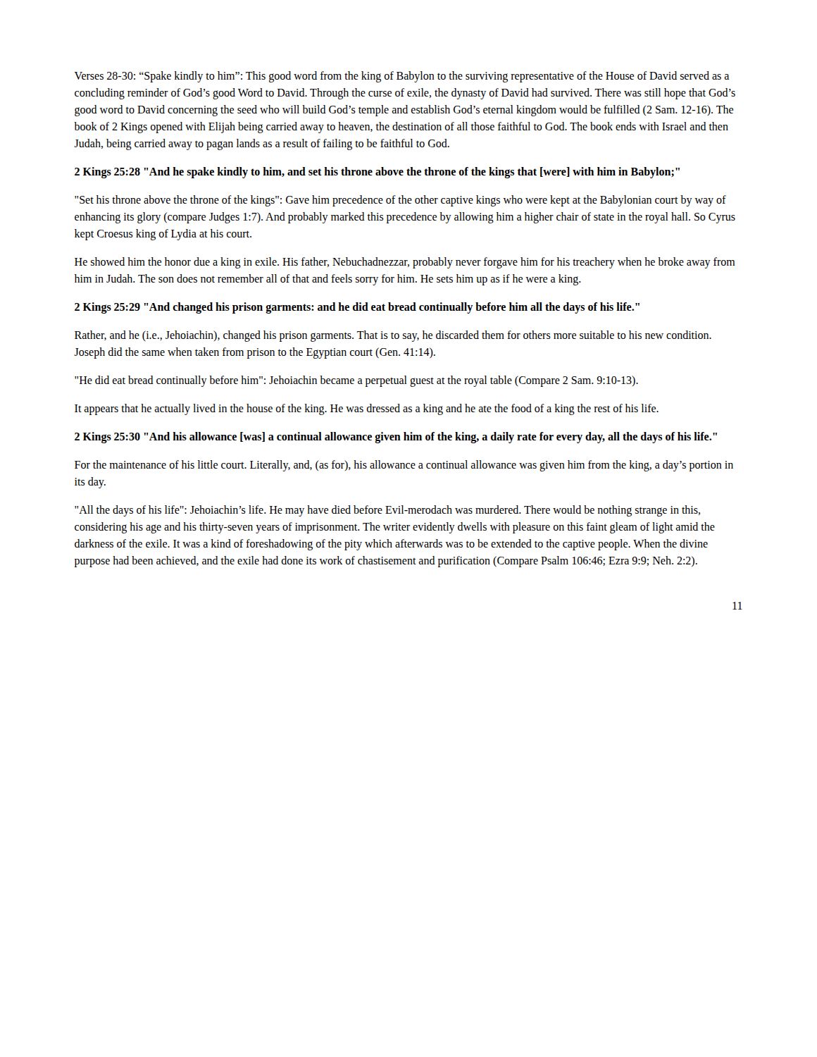Verses 28-30: “Spake kindly to him”: This good word from the king of Babylon to the surviving representative of the House of David served as a concluding reminder of God’s good Word to David. Through the curse of exile, the dynasty of David had survived. There was still hope that God’s good word to David concerning the seed who will build God’s temple and establish God’s eternal kingdom would be fulfilled (2 Sam. 12-16). The book of 2 Kings opened with Elijah being carried away to heaven, the destination of all those faithful to God. The book ends with Israel and then Judah, being carried away to pagan lands as a result of failing to be faithful to God.
2 Kings 25:28 "And he spake kindly to him, and set his throne above the throne of the kings that [were] with him in Babylon;"
"Set his throne above the throne of the kings": Gave him precedence of the other captive kings who were kept at the Babylonian court by way of enhancing its glory (compare Judges 1:7). And probably marked this precedence by allowing him a higher chair of state in the royal hall. So Cyrus kept Croesus king of Lydia at his court.
He showed him the honor due a king in exile. His father, Nebuchadnezzar, probably never forgave him for his treachery when he broke away from him in Judah. The son does not remember all of that and feels sorry for him. He sets him up as if he were a king.
2 Kings 25:29 "And changed his prison garments: and he did eat bread continually before him all the days of his life."
Rather, and he (i.e., Jehoiachin), changed his prison garments. That is to say, he discarded them for others more suitable to his new condition. Joseph did the same when taken from prison to the Egyptian court (Gen. 41:14).
"He did eat bread continually before him": Jehoiachin became a perpetual guest at the royal table (Compare 2 Sam. 9:10-13).
It appears that he actually lived in the house of the king. He was dressed as a king and he ate the food of a king the rest of his life.
2 Kings 25:30 "And his allowance [was] a continual allowance given him of the king, a daily rate for every day, all the days of his life."
For the maintenance of his little court. Literally, and, (as for), his allowance a continual allowance was given him from the king, a day’s portion in its day.
"All the days of his life": Jehoiachin’s life. He may have died before Evil-merodach was murdered. There would be nothing strange in this, considering his age and his thirty-seven years of imprisonment. The writer evidently dwells with pleasure on this faint gleam of light amid the darkness of the exile. It was a kind of foreshadowing of the pity which afterwards was to be extended to the captive people. When the divine purpose had been achieved, and the exile had done its work of chastisement and purification (Compare Psalm 106:46; Ezra 9:9; Neh. 2:2).
11